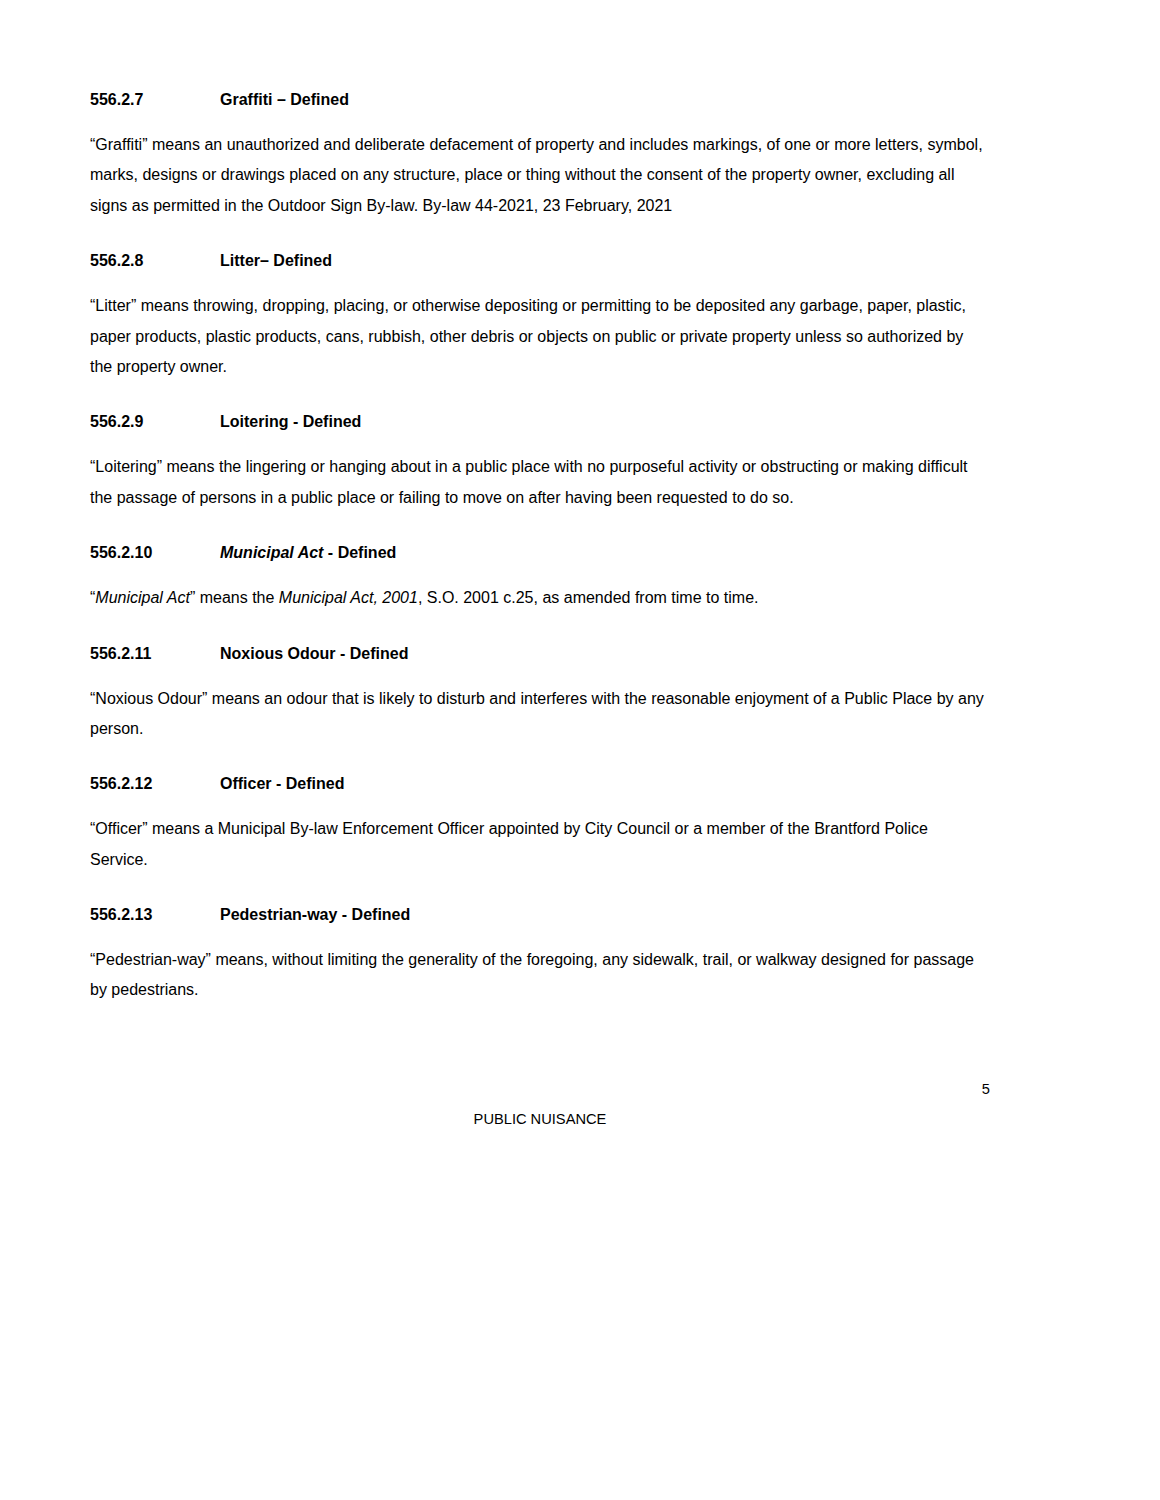556.2.7 Graffiti – Defined
“Graffiti” means an unauthorized and deliberate defacement of property and includes markings, of one or more letters, symbol, marks, designs or drawings placed on any structure, place or thing without the consent of the property owner, excluding all signs as permitted in the Outdoor Sign By-law. By-law 44-2021, 23 February, 2021
556.2.8 Litter– Defined
“Litter” means throwing, dropping, placing, or otherwise depositing or permitting to be deposited any garbage, paper, plastic, paper products, plastic products, cans, rubbish, other debris or objects on public or private property unless so authorized by the property owner.
556.2.9 Loitering - Defined
“Loitering” means the lingering or hanging about in a public place with no purposeful activity or obstructing or making difficult the passage of persons in a public place or failing to move on after having been requested to do so.
556.2.10 Municipal Act - Defined
“Municipal Act” means the Municipal Act, 2001, S.O. 2001 c.25, as amended from time to time.
556.2.11 Noxious Odour - Defined
“Noxious Odour” means an odour that is likely to disturb and interferes with the reasonable enjoyment of a Public Place by any person.
556.2.12 Officer - Defined
“Officer” means a Municipal By-law Enforcement Officer appointed by City Council or a member of the Brantford Police Service.
556.2.13 Pedestrian-way - Defined
“Pedestrian-way” means, without limiting the generality of the foregoing, any sidewalk, trail, or walkway designed for passage by pedestrians.
5
PUBLIC NUISANCE